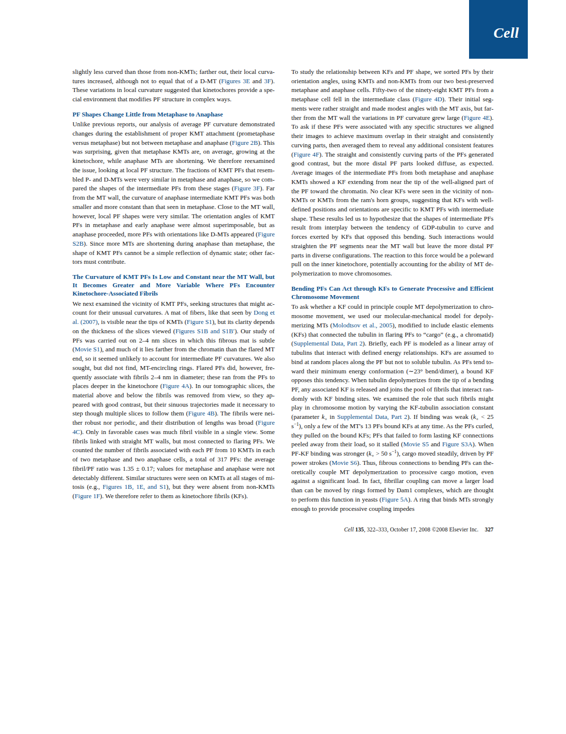Cell
slightly less curved than those from non-KMTs; farther out, their local curvatures increased, although not to equal that of a D-MT (Figures 3E and 3F). These variations in local curvature suggested that kinetochores provide a special environment that modifies PF structure in complex ways.
PF Shapes Change Little from Metaphase to Anaphase
Unlike previous reports, our analysis of average PF curvature demonstrated changes during the establishment of proper KMT attachment (prometaphase versus metaphase) but not between metaphase and anaphase (Figure 2B). This was surprising, given that metaphase KMTs are, on average, growing at the kinetochore, while anaphase MTs are shortening. We therefore reexamined the issue, looking at local PF structure. The fractions of KMT PFs that resembled P- and D-MTs were very similar in metaphase and anaphase, so we compared the shapes of the intermediate PFs from these stages (Figure 3F). Far from the MT wall, the curvature of anaphase intermediate KMT PFs was both smaller and more constant than that seen in metaphase. Close to the MT wall, however, local PF shapes were very similar. The orientation angles of KMT PFs in metaphase and early anaphase were almost superimposable, but as anaphase proceeded, more PFs with orientations like D-MTs appeared (Figure S2B). Since more MTs are shortening during anaphase than metaphase, the shape of KMT PFs cannot be a simple reflection of dynamic state; other factors must contribute.
The Curvature of KMT PFs Is Low and Constant near the MT Wall, but It Becomes Greater and More Variable Where PFs Encounter Kinetochore-Associated Fibrils
We next examined the vicinity of KMT PFs, seeking structures that might account for their unusual curvatures. A mat of fibers, like that seen by Dong et al. (2007), is visible near the tips of KMTs (Figure S1), but its clarity depends on the thickness of the slices viewed (Figures S1B and S1B′). Our study of PFs was carried out on 2–4 nm slices in which this fibrous mat is subtle (Movie S1), and much of it lies farther from the chromatin than the flared MT end, so it seemed unlikely to account for intermediate PF curvatures. We also sought, but did not find, MT-encircling rings. Flared PFs did, however, frequently associate with fibrils 2–4 nm in diameter; these ran from the PFs to places deeper in the kinetochore (Figure 4A). In our tomographic slices, the material above and below the fibrils was removed from view, so they appeared with good contrast, but their sinuous trajectories made it necessary to step though multiple slices to follow them (Figure 4B). The fibrils were neither robust nor periodic, and their distribution of lengths was broad (Figure 4C). Only in favorable cases was much fibril visible in a single view. Some fibrils linked with straight MT walls, but most connected to flaring PFs. We counted the number of fibrils associated with each PF from 10 KMTs in each of two metaphase and two anaphase cells, a total of 317 PFs: the average fibril/PF ratio was 1.35 ± 0.17; values for metaphase and anaphase were not detectably different. Similar structures were seen on KMTs at all stages of mitosis (e.g., Figures 1B, 1E, and S1), but they were absent from non-KMTs (Figure 1F). We therefore refer to them as kinetochore fibrils (KFs).
To study the relationship between KFs and PF shape, we sorted PFs by their orientation angles, using KMTs and non-KMTs from our two best-preserved metaphase and anaphase cells. Fifty-two of the ninety-eight KMT PFs from a metaphase cell fell in the intermediate class (Figure 4D). Their initial segments were rather straight and made modest angles with the MT axis, but farther from the MT wall the variations in PF curvature grew large (Figure 4E). To ask if these PFs were associated with any specific structures we aligned their images to achieve maximum overlap in their straight and consistently curving parts, then averaged them to reveal any additional consistent features (Figure 4F). The straight and consistently curving parts of the PFs generated good contrast, but the more distal PF parts looked diffuse, as expected. Average images of the intermediate PFs from both metaphase and anaphase KMTs showed a KF extending from near the tip of the well-aligned part of the PF toward the chromatin. No clear KFs were seen in the vicinity of non-KMTs or KMTs from the ram's horn groups, suggesting that KFs with well-defined positions and orientations are specific to KMT PFs with intermediate shape. These results led us to hypothesize that the shapes of intermediate PFs result from interplay between the tendency of GDP-tubulin to curve and forces exerted by KFs that opposed this bending. Such interactions would straighten the PF segments near the MT wall but leave the more distal PF parts in diverse configurations. The reaction to this force would be a poleward pull on the inner kinetochore, potentially accounting for the ability of MT depolymerization to move chromosomes.
Bending PFs Can Act through KFs to Generate Processive and Efficient Chromosome Movement
To ask whether a KF could in principle couple MT depolymerization to chromosome movement, we used our molecular-mechanical model for depolymerizing MTs (Molodtsov et al., 2005), modified to include elastic elements (KFs) that connected the tubulin in flaring PFs to “cargo” (e.g., a chromatid) (Supplemental Data, Part 2). Briefly, each PF is modeled as a linear array of tubulins that interact with defined energy relationships. KFs are assumed to bind at random places along the PF but not to soluble tubulin. As PFs tend toward their minimum energy conformation (∼23° bend/dimer), a bound KF opposes this tendency. When tubulin depolymerizes from the tip of a bending PF, any associated KF is released and joins the pool of fibrils that interact randomly with KF binding sites. We examined the role that such fibrils might play in chromosome motion by varying the KF-tubulin association constant (parameter k+ in Supplemental Data, Part 2). If binding was weak (k+ < 25 s−1), only a few of the MT's 13 PFs bound KFs at any time. As the PFs curled, they pulled on the bound KFs; PFs that failed to form lasting KF connections peeled away from their load, so it stalled (Movie S5 and Figure S3A). When PF-KF binding was stronger (k+ > 50 s−1), cargo moved steadily, driven by PF power strokes (Movie S6). Thus, fibrous connections to bending PFs can theoretically couple MT depolymerization to processive cargo motion, even against a significant load. In fact, fibrillar coupling can move a larger load than can be moved by rings formed by Dam1 complexes, which are thought to perform this function in yeasts (Figure 5A). A ring that binds MTs strongly enough to provide processive coupling impedes
Cell 135, 322–333, October 17, 2008 ©2008 Elsevier Inc. 327